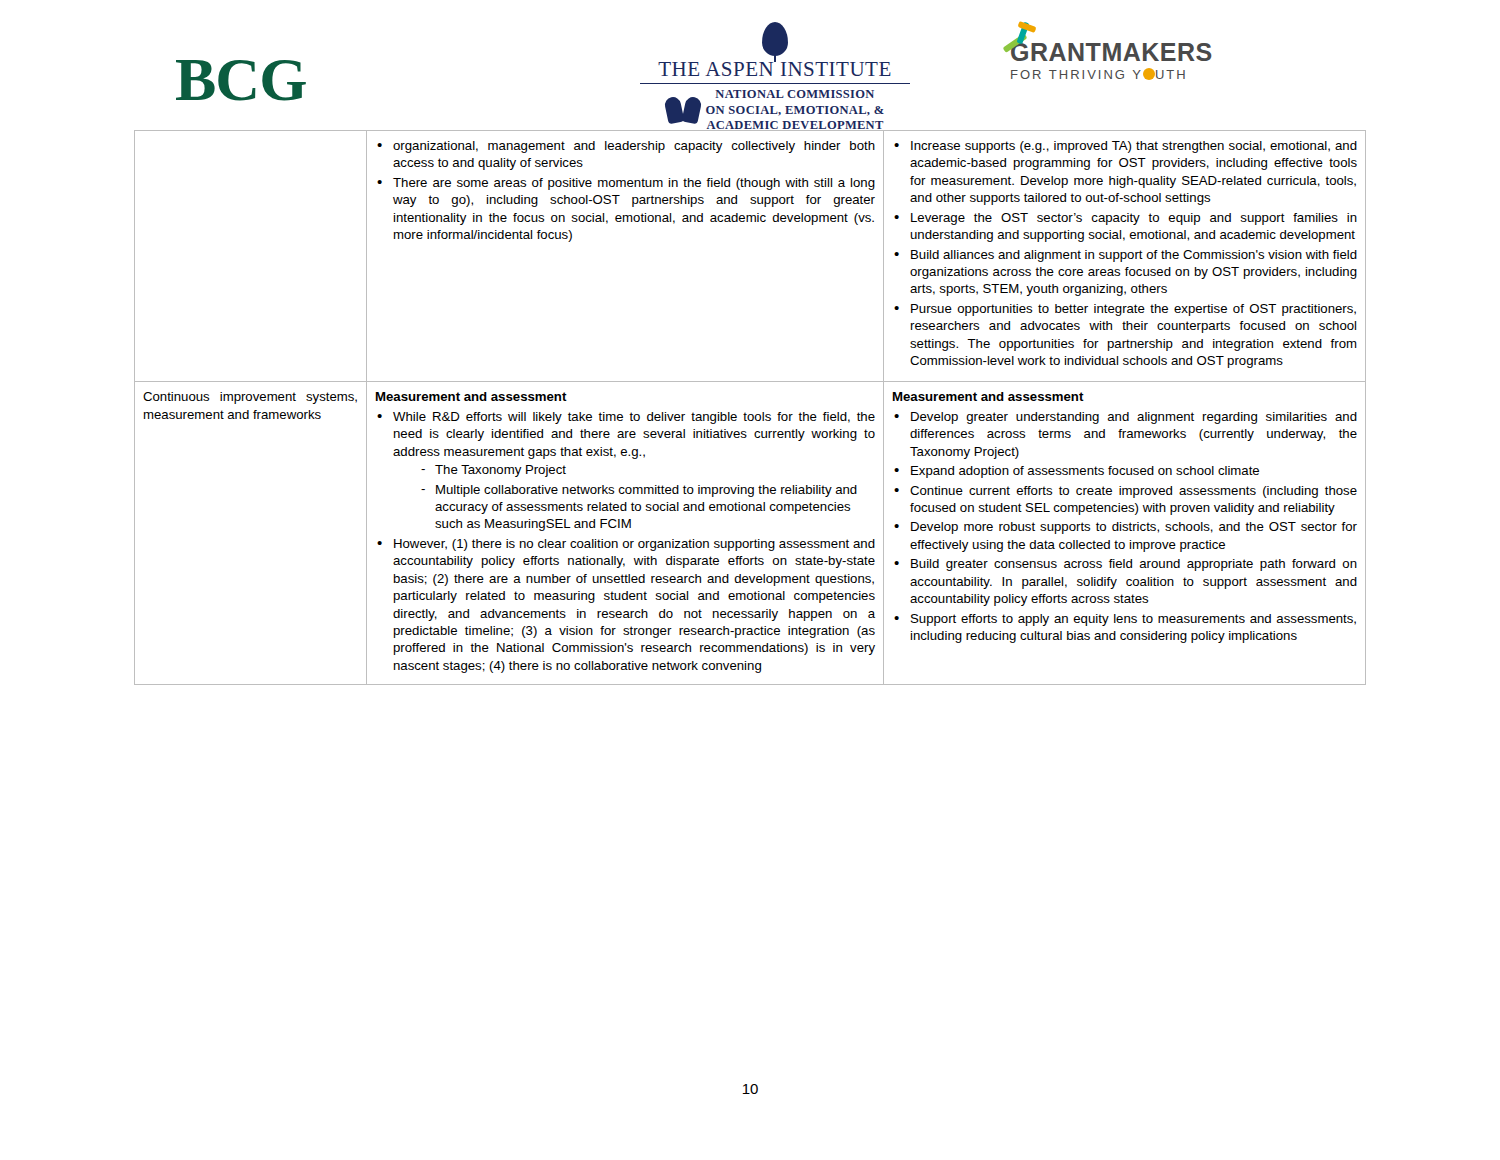BCG
THE ASPEN INSTITUTE
NATIONAL COMMISSION
ON SOCIAL, EMOTIONAL, &
ACADEMIC DEVELOPMENT
GRANTMAKERS
FOR THRIVING Y UTH
| | organizational, management and leadership capacity collectively hinder both access to and quality of services There are some areas of positive momentum in the field (though with still a long way to go), including school-OST partnerships and support for greater intentionality in the focus on social, emotional, and academic development (vs. more informal/incidental focus) | Increase supports (e.g., improved TA) that strengthen social, emotional, and academic-based programming for OST providers, including effective tools for measurement. Develop more high-quality SEAD-related curricula, tools, and other supports tailored to out-of-school settings Leverage the OST sector’s capacity to equip and support families in understanding and supporting social, emotional, and academic development Build alliances and alignment in support of the Commission's vision with field organizations across the core areas focused on by OST providers, including arts, sports, STEM, youth organizing, others Pursue opportunities to better integrate the expertise of OST practitioners, researchers and advocates with their counterparts focused on school settings. The opportunities for partnership and integration extend from Commission-level work to individual schools and OST programs |
| Continuous improvement systems, measurement and frameworks | Measurement and assessment While R&D efforts will likely take time to deliver tangible tools for the field, the need is clearly identified and there are several initiatives currently working to address measurement gaps that exist, e.g., The Taxonomy Project Multiple collaborative networks committed to improving the reliability and accuracy of assessments related to social and emotional competencies such as MeasuringSEL and FCIM However, (1) there is no clear coalition or organization supporting assessment and accountability policy efforts nationally, with disparate efforts on state-by-state basis; (2) there are a number of unsettled research and development questions, particularly related to measuring student social and emotional competencies directly, and advancements in research do not necessarily happen on a predictable timeline; (3) a vision for stronger research-practice integration (as proffered in the National Commission's research recommendations) is in very nascent stages; (4) there is no collaborative network convening | Measurement and assessment Develop greater understanding and alignment regarding similarities and differences across terms and frameworks (currently underway, the Taxonomy Project) Expand adoption of assessments focused on school climate Continue current efforts to create improved assessments (including those focused on student SEL competencies) with proven validity and reliability Develop more robust supports to districts, schools, and the OST sector for effectively using the data collected to improve practice Build greater consensus across field around appropriate path forward on accountability. In parallel, solidify coalition to support assessment and accountability policy efforts across states Support efforts to apply an equity lens to measurements and assessments, including reducing cultural bias and considering policy implications |
10